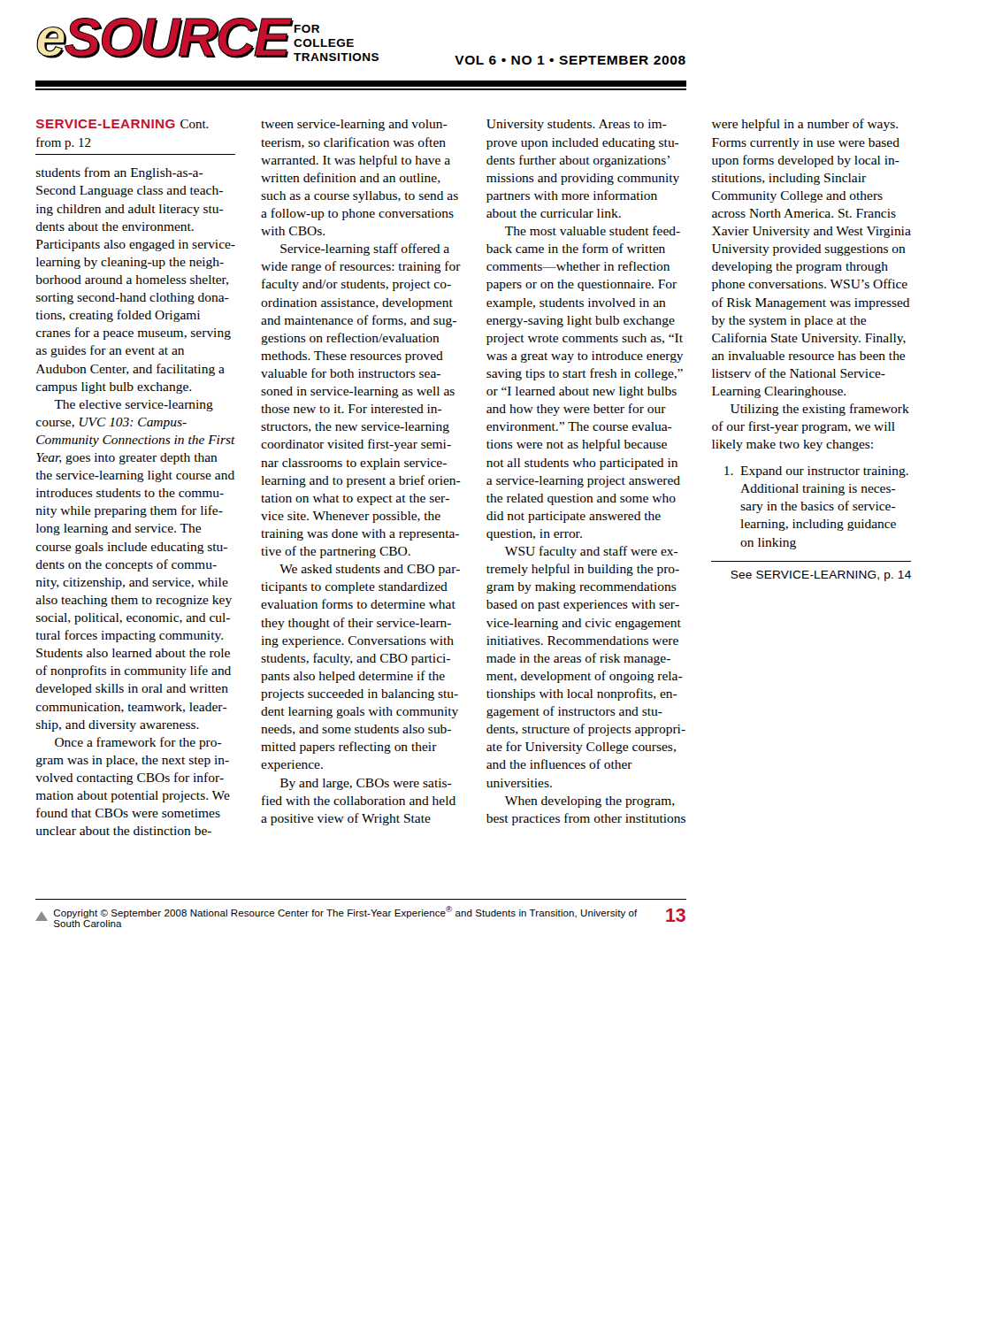e SOURCE
FOR
COLLEGE
TRANSITIONS
VOL 6 • NO 1 • SEPTEMBER 2008
SERVICE-LEARNING Cont. from p. 12
students from an English-as-a-Second Language class and teaching children and adult literacy students about the environment. Participants also engaged in service-learning by cleaning-up the neighborhood around a homeless shelter, sorting second-hand clothing donations, creating folded Origami cranes for a peace museum, serving as guides for an event at an Audubon Center, and facilitating a campus light bulb exchange.
The elective service-learning course, UVC 103: Campus-Community Connections in the First Year, goes into greater depth than the service-learning light course and introduces students to the community while preparing them for lifelong learning and service. The course goals include educating students on the concepts of community, citizenship, and service, while also teaching them to recognize key social, political, economic, and cultural forces impacting community. Students also learned about the role of nonprofits in community life and developed skills in oral and written communication, teamwork, leadership, and diversity awareness.
Once a framework for the program was in place, the next step involved contacting CBOs for information about potential projects. We found that CBOs were sometimes unclear about the distinction between service-learning and volunteerism, so clarification was often warranted. It was helpful to have a written definition and an outline, such as a course syllabus, to send as a follow-up to phone conversations with CBOs.
Service-learning staff offered a wide range of resources: training for faculty and/or students, project coordination assistance, development and maintenance of forms, and suggestions on reflection/evaluation methods. These resources proved valuable for both instructors seasoned in service-learning as well as those new to it. For interested instructors, the new service-learning coordinator visited first-year seminar classrooms to explain service-learning and to present a brief orientation on what to expect at the service site. Whenever possible, the training was done with a representative of the partnering CBO.
We asked students and CBO participants to complete standardized evaluation forms to determine what they thought of their service-learning experience. Conversations with students, faculty, and CBO participants also helped determine if the projects succeeded in balancing student learning goals with community needs, and some students also submitted papers reflecting on their experience.
By and large, CBOs were satisfied with the collaboration and held a positive view of Wright State University students. Areas to improve upon included educating students further about organizations’ missions and providing community partners with more information about the curricular link.
The most valuable student feedback came in the form of written comments—whether in reflection papers or on the questionnaire. For example, students involved in an energy-saving light bulb exchange project wrote comments such as, “It was a great way to introduce energy saving tips to start fresh in college,” or “I learned about new light bulbs and how they were better for our environment.” The course evaluations were not as helpful because not all students who participated in a service-learning project answered the related question and some who did not participate answered the question, in error.
WSU faculty and staff were extremely helpful in building the program by making recommendations based on past experiences with service-learning and civic engagement initiatives. Recommendations were made in the areas of risk management, development of ongoing relationships with local nonprofits, engagement of instructors and students, structure of projects appropriate for University College courses, and the influences of other universities.
When developing the program, best practices from other institutions were helpful in a number of ways. Forms currently in use were based upon forms developed by local institutions, including Sinclair Community College and others across North America. St. Francis Xavier University and West Virginia University provided suggestions on developing the program through phone conversations. WSU’s Office of Risk Management was impressed by the system in place at the California State University. Finally, an invaluable resource has been the listserv of the National Service-Learning Clearinghouse.
Utilizing the existing framework of our first-year program, we will likely make two key changes:
Expand our instructor training. Additional training is necessary in the basics of service-learning, including guidance on linking
See SERVICE-LEARNING, p. 14
Copyright © September 2008 National Resource Center for The First-Year Experience® and Students in Transition, University of South Carolina
13